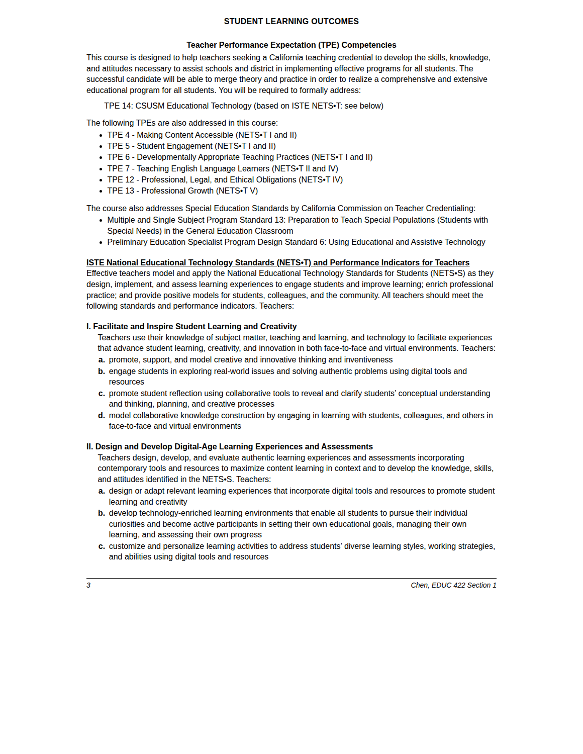STUDENT LEARNING OUTCOMES
Teacher Performance Expectation (TPE) Competencies
This course is designed to help teachers seeking a California teaching credential to develop the skills, knowledge, and attitudes necessary to assist schools and district in implementing effective programs for all students. The successful candidate will be able to merge theory and practice in order to realize a comprehensive and extensive educational program for all students. You will be required to formally address:
TPE 14: CSUSM Educational Technology (based on ISTE NETS•T: see below)
The following TPEs are also addressed in this course:
TPE 4 - Making Content Accessible (NETS•T I and II)
TPE 5 - Student Engagement (NETS•T I and II)
TPE 6 - Developmentally Appropriate Teaching Practices (NETS•T I and II)
TPE 7 - Teaching English Language Learners (NETS•T II and IV)
TPE 12 - Professional, Legal, and Ethical Obligations (NETS•T IV)
TPE 13 - Professional Growth (NETS•T V)
The course also addresses Special Education Standards by California Commission on Teacher Credentialing:
Multiple and Single Subject Program Standard 13: Preparation to Teach Special Populations (Students with Special Needs) in the General Education Classroom
Preliminary Education Specialist Program Design Standard 6: Using Educational and Assistive Technology
ISTE National Educational Technology Standards (NETS•T) and Performance Indicators for Teachers
Effective teachers model and apply the National Educational Technology Standards for Students (NETS•S) as they design, implement, and assess learning experiences to engage students and improve learning; enrich professional practice; and provide positive models for students, colleagues, and the community. All teachers should meet the following standards and performance indicators. Teachers:
I. Facilitate and Inspire Student Learning and Creativity
Teachers use their knowledge of subject matter, teaching and learning, and technology to facilitate experiences that advance student learning, creativity, and innovation in both face-to-face and virtual environments. Teachers:
promote, support, and model creative and innovative thinking and inventiveness
engage students in exploring real-world issues and solving authentic problems using digital tools and resources
promote student reflection using collaborative tools to reveal and clarify students’ conceptual understanding and thinking, planning, and creative processes
model collaborative knowledge construction by engaging in learning with students, colleagues, and others in face-to-face and virtual environments
II. Design and Develop Digital-Age Learning Experiences and Assessments
Teachers design, develop, and evaluate authentic learning experiences and assessments incorporating contemporary tools and resources to maximize content learning in context and to develop the knowledge, skills, and attitudes identified in the NETS•S. Teachers:
design or adapt relevant learning experiences that incorporate digital tools and resources to promote student learning and creativity
develop technology-enriched learning environments that enable all students to pursue their individual curiosities and become active participants in setting their own educational goals, managing their own learning, and assessing their own progress
customize and personalize learning activities to address students’ diverse learning styles, working strategies, and abilities using digital tools and resources
3 Chen, EDUC 422 Section 1